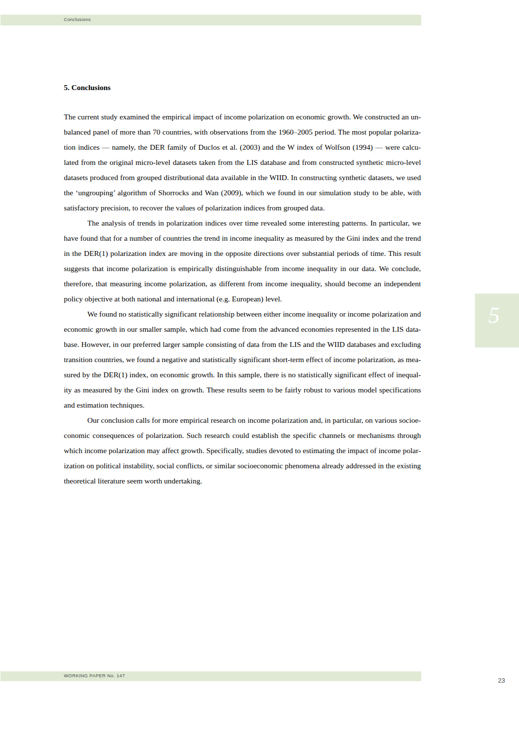Conclusions
5
5. Conclusions
The current study examined the empirical impact of income polarization on economic growth. We constructed an unbalanced panel of more than 70 countries, with observations from the 1960–2005 period. The most popular polarization indices — namely, the DER family of Duclos et al. (2003) and the W index of Wolfson (1994) — were calculated from the original micro-level datasets taken from the LIS database and from constructed synthetic micro-level datasets produced from grouped distributional data available in the WIID. In constructing synthetic datasets, we used the ‘ungrouping’ algorithm of Shorrocks and Wan (2009), which we found in our simulation study to be able, with satisfactory precision, to recover the values of polarization indices from grouped data.
The analysis of trends in polarization indices over time revealed some interesting patterns. In particular, we have found that for a number of countries the trend in income inequality as measured by the Gini index and the trend in the DER(1) polarization index are moving in the opposite directions over substantial periods of time. This result suggests that income polarization is empirically distinguishable from income inequality in our data. We conclude, therefore, that measuring income polarization, as different from income inequal­ity, should become an independent policy objective at both national and international (e.g. European) level.
We found no statistically significant relationship between either income inequality or income polarization and economic growth in our smaller sample, which had come from the advanced economies represented in the LIS database. However, in our preferred larger sample consisting of data from the LIS and the WIID databases and excluding transition countries, we found a negative and statistically significant short-term effect of income po­larization, as measured by the DER(1) index, on economic growth. In this sample, there is no statistically significant effect of inequality as measured by the Gini index on growth. These results seem to be fairly robust to various model specifications and estimation tech­niques.
Our conclusion calls for more empirical research on income polarization and, in particular, on various socioeconomic consequences of polarization. Such research could establish the specific channels or mechanisms through which income polarization may af­fect growth. Specifically, studies devoted to estimating the impact of income polarization on political instability, social conflicts, or similar socioeconomic phenomena already addressed in the existing theoretical literature seem worth undertaking.
WORKING PAPER No. 147
23